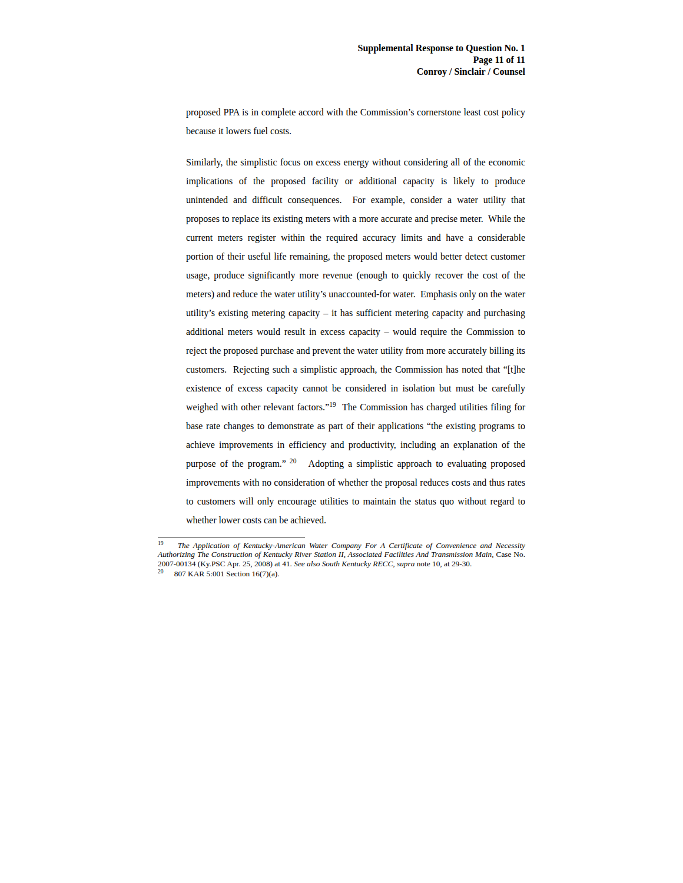Supplemental Response to Question No. 1
Page 11 of 11
Conroy / Sinclair / Counsel
proposed PPA is in complete accord with the Commission’s cornerstone least cost policy because it lowers fuel costs.
Similarly, the simplistic focus on excess energy without considering all of the economic implications of the proposed facility or additional capacity is likely to produce unintended and difficult consequences. For example, consider a water utility that proposes to replace its existing meters with a more accurate and precise meter. While the current meters register within the required accuracy limits and have a considerable portion of their useful life remaining, the proposed meters would better detect customer usage, produce significantly more revenue (enough to quickly recover the cost of the meters) and reduce the water utility’s unaccounted-for water. Emphasis only on the water utility’s existing metering capacity – it has sufficient metering capacity and purchasing additional meters would result in excess capacity – would require the Commission to reject the proposed purchase and prevent the water utility from more accurately billing its customers. Rejecting such a simplistic approach, the Commission has noted that “[t]he existence of excess capacity cannot be considered in isolation but must be carefully weighed with other relevant factors.”19 The Commission has charged utilities filing for base rate changes to demonstrate as part of their applications “the existing programs to achieve improvements in efficiency and productivity, including an explanation of the purpose of the program.” 20 Adopting a simplistic approach to evaluating proposed improvements with no consideration of whether the proposal reduces costs and thus rates to customers will only encourage utilities to maintain the status quo without regard to whether lower costs can be achieved.
19 The Application of Kentucky-American Water Company For A Certificate of Convenience and Necessity Authorizing The Construction of Kentucky River Station II, Associated Facilities And Transmission Main, Case No. 2007-00134 (Ky.PSC Apr. 25, 2008) at 41. See also South Kentucky RECC, supra note 10, at 29-30.
20 807 KAR 5:001 Section 16(7)(a).